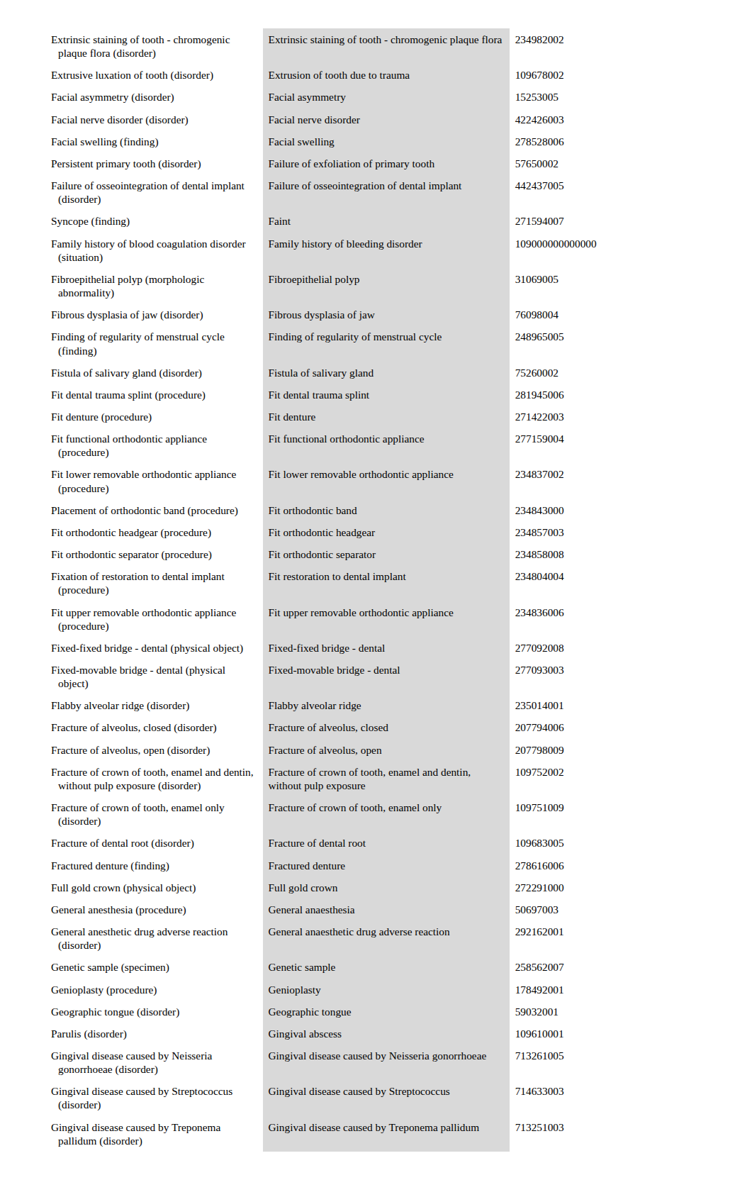| Extrinsic staining of tooth - chromogenic plaque flora (disorder) | Extrinsic staining of tooth - chromogenic plaque flora | 234982002 |
| Extrusive luxation of tooth (disorder) | Extrusion of tooth due to trauma | 109678002 |
| Facial asymmetry (disorder) | Facial asymmetry | 15253005 |
| Facial nerve disorder (disorder) | Facial nerve disorder | 422426003 |
| Facial swelling (finding) | Facial swelling | 278528006 |
| Persistent primary tooth (disorder) | Failure of exfoliation of primary tooth | 57650002 |
| Failure of osseointegration of dental implant (disorder) | Failure of osseointegration of dental implant | 442437005 |
| Syncope (finding) | Faint | 271594007 |
| Family history of blood coagulation disorder (situation) | Family history of bleeding disorder | 109000000000000 |
| Fibroepithelial polyp (morphologic abnormality) | Fibroepithelial polyp | 31069005 |
| Fibrous dysplasia of jaw (disorder) | Fibrous dysplasia of jaw | 76098004 |
| Finding of regularity of menstrual cycle (finding) | Finding of regularity of menstrual cycle | 248965005 |
| Fistula of salivary gland (disorder) | Fistula of salivary gland | 75260002 |
| Fit dental trauma splint (procedure) | Fit dental trauma splint | 281945006 |
| Fit denture (procedure) | Fit denture | 271422003 |
| Fit functional orthodontic appliance (procedure) | Fit functional orthodontic appliance | 277159004 |
| Fit lower removable orthodontic appliance (procedure) | Fit lower removable orthodontic appliance | 234837002 |
| Placement of orthodontic band (procedure) | Fit orthodontic band | 234843000 |
| Fit orthodontic headgear (procedure) | Fit orthodontic headgear | 234857003 |
| Fit orthodontic separator (procedure) | Fit orthodontic separator | 234858008 |
| Fixation of restoration to dental implant (procedure) | Fit restoration to dental implant | 234804004 |
| Fit upper removable orthodontic appliance (procedure) | Fit upper removable orthodontic appliance | 234836006 |
| Fixed-fixed bridge - dental (physical object) | Fixed-fixed bridge - dental | 277092008 |
| Fixed-movable bridge - dental (physical object) | Fixed-movable bridge - dental | 277093003 |
| Flabby alveolar ridge (disorder) | Flabby alveolar ridge | 235014001 |
| Fracture of alveolus, closed (disorder) | Fracture of alveolus, closed | 207794006 |
| Fracture of alveolus, open (disorder) | Fracture of alveolus, open | 207798009 |
| Fracture of crown of tooth, enamel and dentin, without pulp exposure (disorder) | Fracture of crown of tooth, enamel and dentin, without pulp exposure | 109752002 |
| Fracture of crown of tooth, enamel only (disorder) | Fracture of crown of tooth, enamel only | 109751009 |
| Fracture of dental root (disorder) | Fracture of dental root | 109683005 |
| Fractured denture (finding) | Fractured denture | 278616006 |
| Full gold crown (physical object) | Full gold crown | 272291000 |
| General anesthesia (procedure) | General anaesthesia | 50697003 |
| General anesthetic drug adverse reaction (disorder) | General anaesthetic drug adverse reaction | 292162001 |
| Genetic sample (specimen) | Genetic sample | 258562007 |
| Genioplasty (procedure) | Genioplasty | 178492001 |
| Geographic tongue (disorder) | Geographic tongue | 59032001 |
| Parulis (disorder) | Gingival abscess | 109610001 |
| Gingival disease caused by Neisseria gonorrhoeae (disorder) | Gingival disease caused by Neisseria gonorrhoeae | 713261005 |
| Gingival disease caused by Streptococcus (disorder) | Gingival disease caused by Streptococcus | 714633003 |
| Gingival disease caused by Treponema pallidum (disorder) | Gingival disease caused by Treponema pallidum | 713251003 |